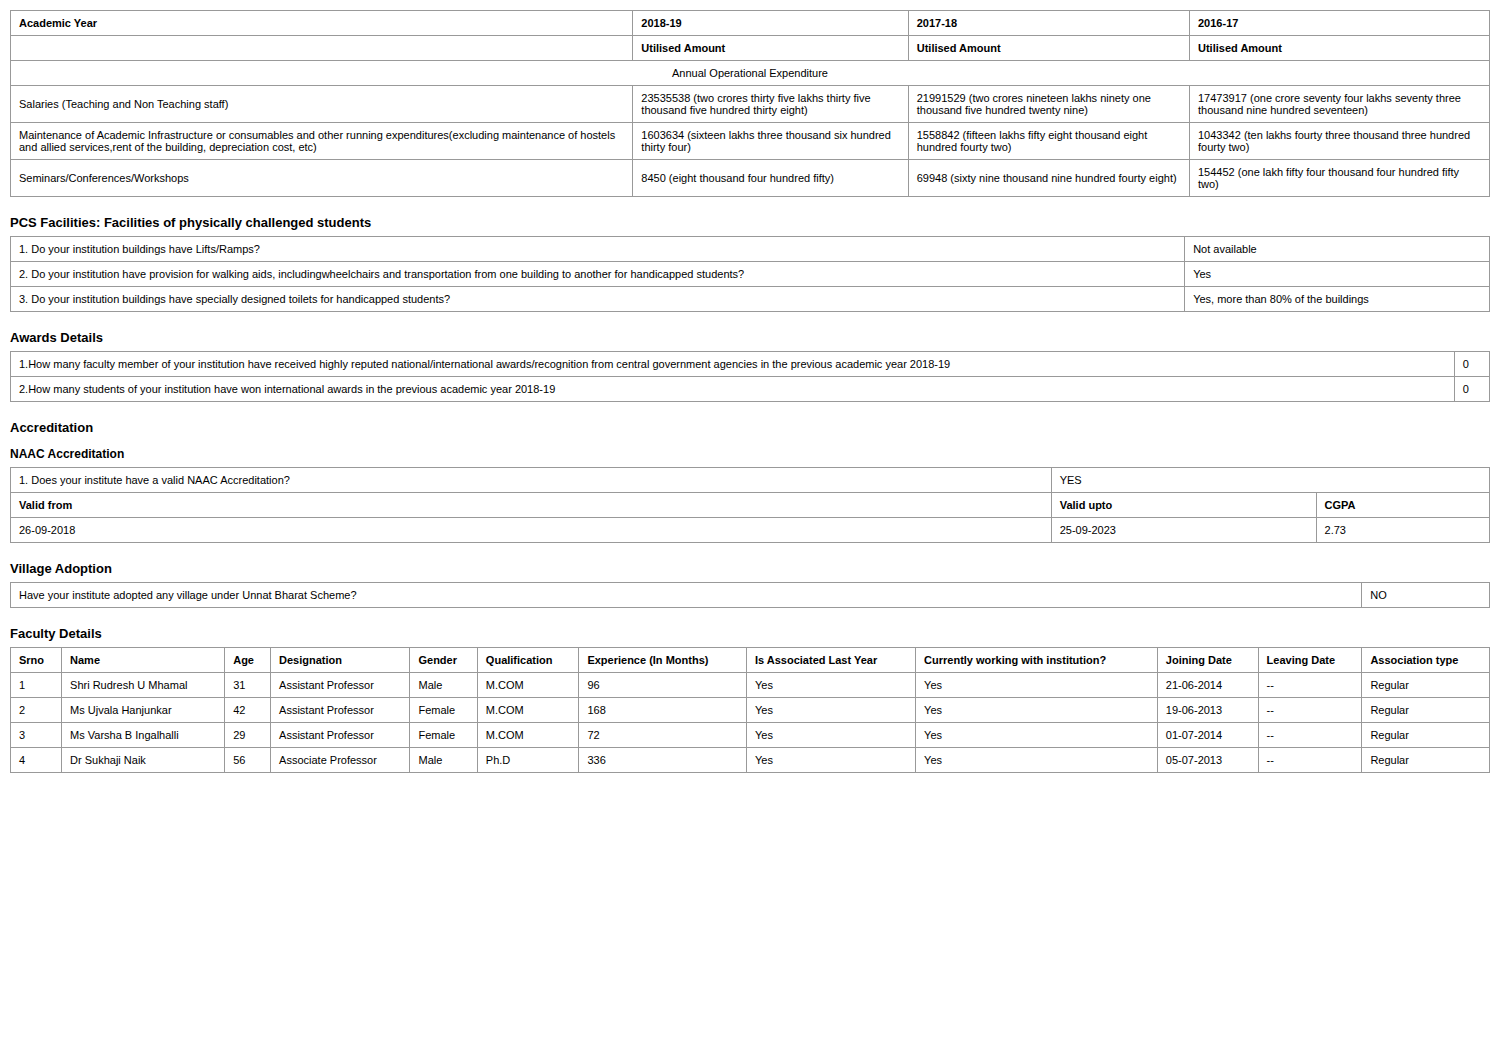| Academic Year | 2018-19 | 2017-18 | 2016-17 |
| --- | --- | --- | --- |
| | Utilised Amount | Utilised Amount | Utilised Amount |
| Annual Operational Expenditure |
| Salaries (Teaching and Non Teaching staff) | 23535538 (two crores thirty five lakhs thirty five thousand five hundred thirty eight) | 21991529 (two crores nineteen lakhs ninety one thousand five hundred twenty nine) | 17473917 (one crore seventy four lakhs seventy three thousand nine hundred seventeen) |
| Maintenance of Academic Infrastructure or consumables and other running expenditures(excluding maintenance of hostels and allied services,rent of the building, depreciation cost, etc) | 1603634 (sixteen lakhs three thousand six hundred thirty four) | 1558842 (fifteen lakhs fifty eight thousand eight hundred fourty two) | 1043342 (ten lakhs fourty three thousand three hundred fourty two) |
| Seminars/Conferences/Workshops | 8450 (eight thousand four hundred fifty) | 69948 (sixty nine thousand nine hundred fourty eight) | 154452 (one lakh fifty four thousand four hundred fifty two) |
PCS Facilities: Facilities of physically challenged students
| 1. Do your institution buildings have Lifts/Ramps? | Not available |
| 2. Do your institution have provision for walking aids, includingwheelchairs and transportation from one building to another for handicapped students? | Yes |
| 3. Do your institution buildings have specially designed toilets for handicapped students? | Yes, more than 80% of the buildings |
Awards Details
| 1.How many faculty member of your institution have received highly reputed national/international awards/recognition from central government agencies in the previous academic year 2018-19 | 0 |
| 2.How many students of your institution have won international awards in the previous academic year 2018-19 | 0 |
Accreditation
NAAC Accreditation
| 1. Does your institute have a valid NAAC Accreditation? | YES |
| Valid from | Valid upto | CGPA |
| 26-09-2018 | 25-09-2023 | 2.73 |
Village Adoption
| Have your institute adopted any village under Unnat Bharat Scheme? | NO |
Faculty Details
| Srno | Name | Age | Designation | Gender | Qualification | Experience (In Months) | Is Associated Last Year | Currently working with institution? | Joining Date | Leaving Date | Association type |
| --- | --- | --- | --- | --- | --- | --- | --- | --- | --- | --- | --- |
| 1 | Shri Rudresh U Mhamal | 31 | Assistant Professor | Male | M.COM | 96 | Yes | Yes | 21-06-2014 | -- | Regular |
| 2 | Ms Ujvala Hanjunkar | 42 | Assistant Professor | Female | M.COM | 168 | Yes | Yes | 19-06-2013 | -- | Regular |
| 3 | Ms Varsha B Ingalhalli | 29 | Assistant Professor | Female | M.COM | 72 | Yes | Yes | 01-07-2014 | -- | Regular |
| 4 | Dr Sukhaji Naik | 56 | Associate Professor | Male | Ph.D | 336 | Yes | Yes | 05-07-2013 | -- | Regular |